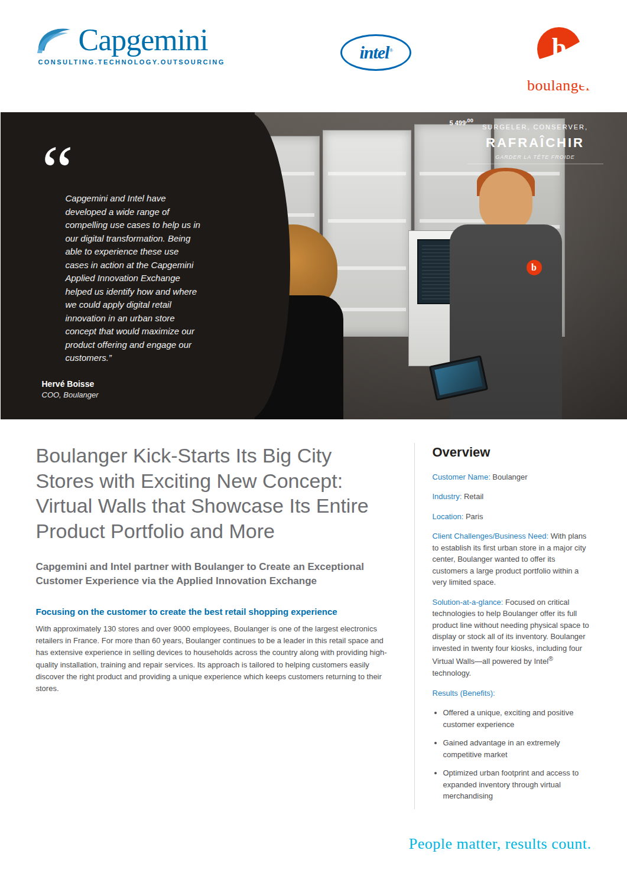Capgemini
CONSULTING.TECHNOLOGY.OUTSOURCING
intel®
b
boulanger
5 499,00
SURGELER, CONSERVER, RAFRAÎCHIR garder la tête froide
b
“
Capgemini and Intel have developed a wide range of compelling use cases to help us in our digital transformation. Being able to experience these use cases in action at the Capgemini Applied Innovation Exchange helped us identify how and where we could apply digital retail innovation in an urban store concept that would maximize our product offering and engage our customers.”
Hervé Boisse COO, Boulanger
Boulanger Kick-Starts Its Big City Stores with Exciting New Concept: Virtual Walls that Showcase Its Entire Product Portfolio and More
Capgemini and Intel partner with Boulanger to Create an Exceptional Customer Experience via the Applied Innovation Exchange
Focusing on the customer to create the best retail shopping experience
With approximately 130 stores and over 9000 employees, Boulanger is one of the largest electronics retailers in France. For more than 60 years, Boulanger continues to be a leader in this retail space and has extensive experience in selling devices to households across the country along with providing high-quality installation, training and repair services. Its approach is tailored to helping customers easily discover the right product and providing a unique experience which keeps customers returning to their stores.
Overview
Customer Name: Boulanger
Industry: Retail
Location: Paris
Client Challenges/Business Need: With plans to establish its first urban store in a major city center, Boulanger wanted to offer its customers a large product portfolio within a very limited space.
Solution-at-a-glance: Focused on critical technologies to help Boulanger offer its full product line without needing physical space to display or stock all of its inventory. Boulanger invested in twenty four kiosks, including four Virtual Walls—all powered by Intel® technology.
Results (Benefits):
Offered a unique, exciting and positive customer experience
Gained advantage in an extremely competitive market
Optimized urban footprint and access to expanded inventory through virtual merchandising
People matter, results count.